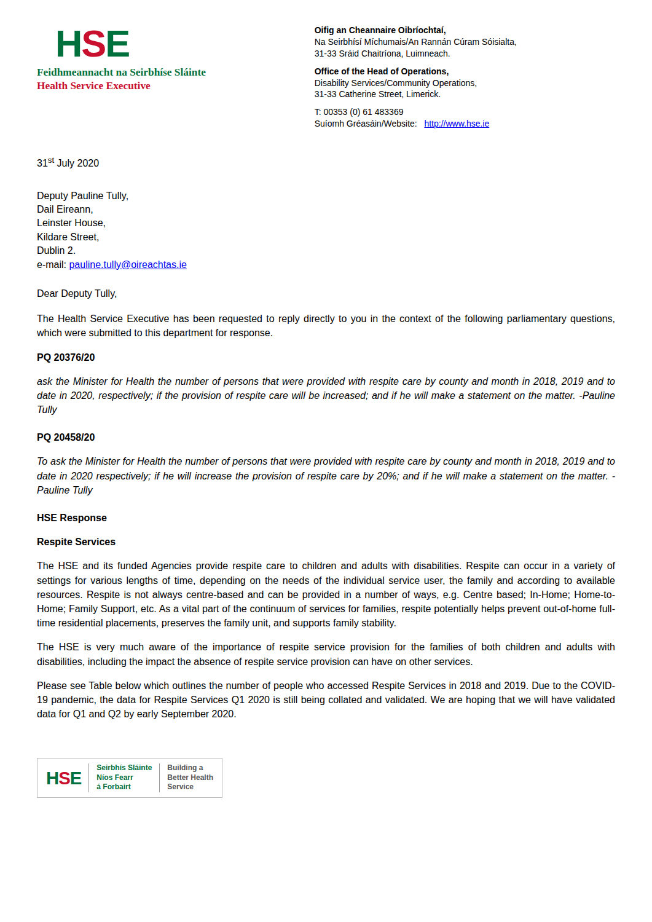HSE
Feidhmeannacht na Seirbhíse Sláinte
Health Service Executive
Oifig an Cheannaire Oibríochtaí,
Na Seirbhísí Míchumais/An Rannán Cúram Sóisialta,
31-33 Sráid Chaitríona, Luimneach.
Office of the Head of Operations,
Disability Services/Community Operations,
31-33 Catherine Street, Limerick.
T: 00353 (0) 61 483369
Suíomh Gréasáin/Website: http://www.hse.ie
31st July 2020
Deputy Pauline Tully,
Dail Eireann,
Leinster House,
Kildare Street,
Dublin 2.
e-mail: pauline.tully@oireachtas.ie
Dear Deputy Tully,
The Health Service Executive has been requested to reply directly to you in the context of the following parliamentary questions, which were submitted to this department for response.
PQ 20376/20
ask the Minister for Health the number of persons that were provided with respite care by county and month in 2018, 2019 and to date in 2020, respectively; if the provision of respite care will be increased; and if he will make a statement on the matter. -Pauline Tully
PQ 20458/20
To ask the Minister for Health the number of persons that were provided with respite care by county and month in 2018, 2019 and to date in 2020 respectively; if he will increase the provision of respite care by 20%; and if he will make a statement on the matter. -Pauline Tully
HSE Response
Respite Services
The HSE and its funded Agencies provide respite care to children and adults with disabilities. Respite can occur in a variety of settings for various lengths of time, depending on the needs of the individual service user, the family and according to available resources. Respite is not always centre-based and can be provided in a number of ways, e.g. Centre based; In-Home; Home-to-Home; Family Support, etc. As a vital part of the continuum of services for families, respite potentially helps prevent out-of-home full-time residential placements, preserves the family unit, and supports family stability.
The HSE is very much aware of the importance of respite service provision for the families of both children and adults with disabilities, including the impact the absence of respite service provision can have on other services.
Please see Table below which outlines the number of people who accessed Respite Services in 2018 and 2019. Due to the COVID-19 pandemic, the data for Respite Services Q1 2020 is still being collated and validated. We are hoping that we will have validated data for Q1 and Q2 by early September 2020.
HSE
Seirbhís Sláinte
Níos Fearr
á Forbairt
Building a
Better Health
Service